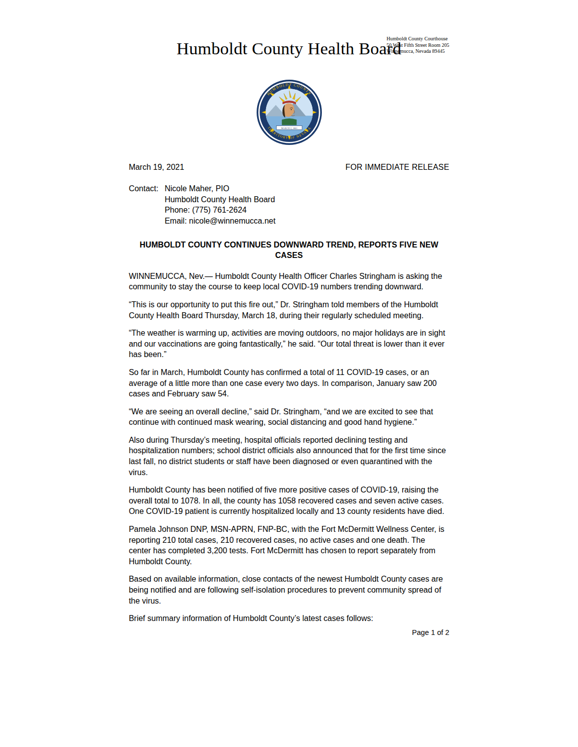Humboldt County Courthouse
50 West Fifth Street Room 205
Winnemucca, Nevada 89445
Humboldt County Health Board
HUMBOLDT COUNTY TERRITORY OF NEVADA MARCH 2, 1861
March 19, 2021
FOR IMMEDIATE RELEASE
Contact:
Nicole Maher, PIO
Humboldt County Health Board
Phone: (775) 761-2624
Email: nicole@winnemucca.net
HUMBOLDT COUNTY CONTINUES DOWNWARD TREND, REPORTS FIVE NEW CASES
WINNEMUCCA, Nev.— Humboldt County Health Officer Charles Stringham is asking the community to stay the course to keep local COVID-19 numbers trending downward.
“This is our opportunity to put this fire out,” Dr. Stringham told members of the Humboldt County Health Board Thursday, March 18, during their regularly scheduled meeting.
“The weather is warming up, activities are moving outdoors, no major holidays are in sight and our vaccinations are going fantastically,” he said. “Our total threat is lower than it ever has been.”
So far in March, Humboldt County has confirmed a total of 11 COVID-19 cases, or an average of a little more than one case every two days. In comparison, January saw 200 cases and February saw 54.
“We are seeing an overall decline,” said Dr. Stringham, “and we are excited to see that continue with continued mask wearing, social distancing and good hand hygiene.”
Also during Thursday’s meeting, hospital officials reported declining testing and hospitalization numbers; school district officials also announced that for the first time since last fall, no district students or staff have been diagnosed or even quarantined with the virus.
Humboldt County has been notified of five more positive cases of COVID-19, raising the overall total to 1078. In all, the county has 1058 recovered cases and seven active cases. One COVID-19 patient is currently hospitalized locally and 13 county residents have died.
Pamela Johnson DNP, MSN-APRN, FNP-BC, with the Fort McDermitt Wellness Center, is reporting 210 total cases, 210 recovered cases, no active cases and one death. The center has completed 3,200 tests. Fort McDermitt has chosen to report separately from Humboldt County.
Based on available information, close contacts of the newest Humboldt County cases are being notified and are following self-isolation procedures to prevent community spread of the virus.
Brief summary information of Humboldt County’s latest cases follows:
Page 1 of 2